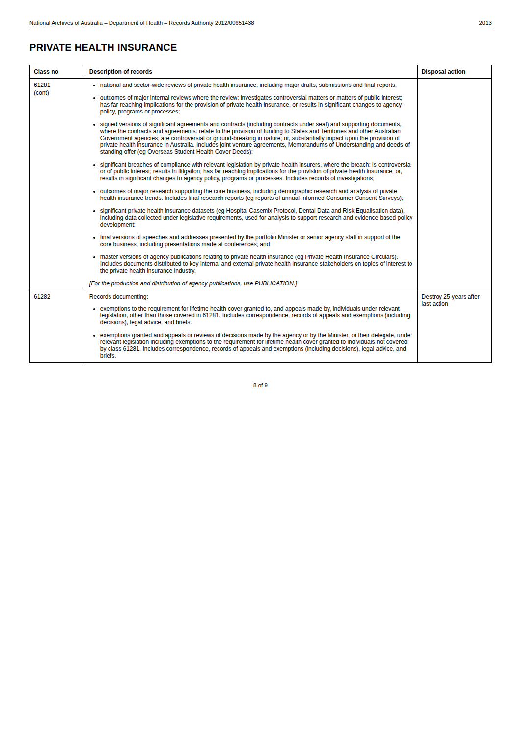National Archives of Australia – Department of Health – Records Authority 2012/00651438 2013
PRIVATE HEALTH INSURANCE
| Class no | Description of records | Disposal action |
| --- | --- | --- |
| 61281 (cont) | national and sector-wide reviews of private health insurance, including major drafts, submissions and final reports; outcomes of major internal reviews where the review: investigates controversial matters or matters of public interest; has far reaching implications for the provision of private health insurance, or results in significant changes to agency policy, programs or processes; signed versions of significant agreements and contracts (including contracts under seal) and supporting documents, where the contracts and agreements: relate to the provision of funding to States and Territories and other Australian Government agencies; are controversial or ground-breaking in nature; or, substantially impact upon the provision of private health insurance in Australia. Includes joint venture agreements, Memorandums of Understanding and deeds of standing offer (eg Overseas Student Health Cover Deeds); significant breaches of compliance with relevant legislation by private health insurers, where the breach: is controversial or of public interest; results in litigation; has far reaching implications for the provision of private health insurance; or, results in significant changes to agency policy, programs or processes. Includes records of investigations; outcomes of major research supporting the core business, including demographic research and analysis of private health insurance trends. Includes final research reports (eg reports of annual Informed Consumer Consent Surveys); significant private health insurance datasets (eg Hospital Casemix Protocol, Dental Data and Risk Equalisation data), including data collected under legislative requirements, used for analysis to support research and evidence based policy development; final versions of speeches and addresses presented by the portfolio Minister or senior agency staff in support of the core business, including presentations made at conferences; and master versions of agency publications relating to private health insurance (eg Private Health Insurance Circulars). Includes documents distributed to key internal and external private health insurance stakeholders on topics of interest to the private health insurance industry. [For the production and distribution of agency publications, use PUBLICATION.] | |
| 61282 | Records documenting: exemptions to the requirement for lifetime health cover granted to, and appeals made by, individuals under relevant legislation, other than those covered in 61281. Includes correspondence, records of appeals and exemptions (including decisions), legal advice, and briefs. exemptions granted and appeals or reviews of decisions made by the agency or by the Minister, or their delegate, under relevant legislation including exemptions to the requirement for lifetime health cover granted to individuals not covered by class 61281. Includes correspondence, records of appeals and exemptions (including decisions), legal advice, and briefs. | Destroy 25 years after last action |
8 of 9